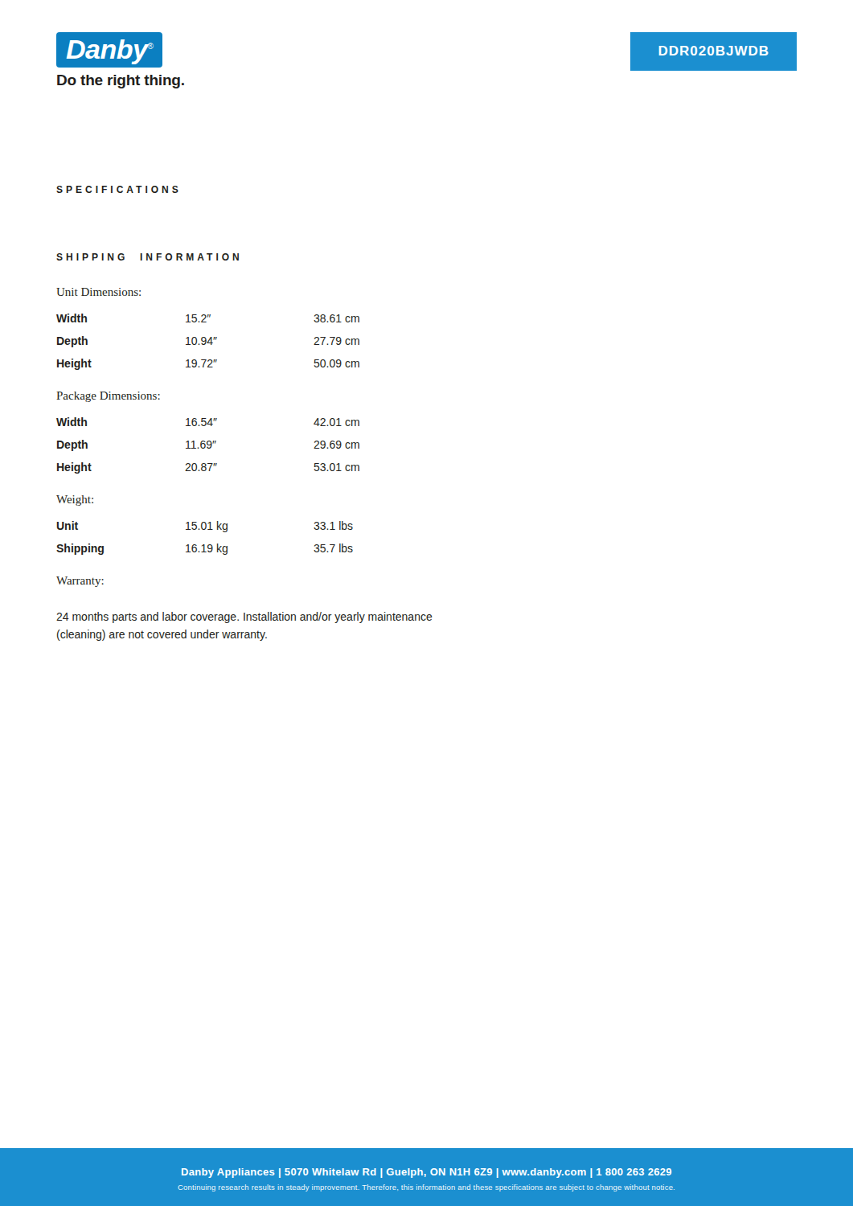Danby®
Do the right thing.
DDR020BJWDB
Specifications
Shipping Information
Unit Dimensions:
| Width | 15.2″ | 38.61 cm |
| Depth | 10.94″ | 27.79 cm |
| Height | 19.72″ | 50.09 cm |
Package Dimensions:
| Width | 16.54″ | 42.01 cm |
| Depth | 11.69″ | 29.69 cm |
| Height | 20.87″ | 53.01 cm |
Weight:
| Unit | 15.01 kg | 33.1 lbs |
| Shipping | 16.19 kg | 35.7 lbs |
Warranty:
24 months parts and labor coverage. Installation and/or yearly maintenance (cleaning) are not covered under warranty.
Danby Appliances | 5070 Whitelaw Rd | Guelph, ON N1H 6Z9 | www.danby.com | 1 800 263 2629
Continuing research results in steady improvement. Therefore, this information and these specifications are subject to change without notice.